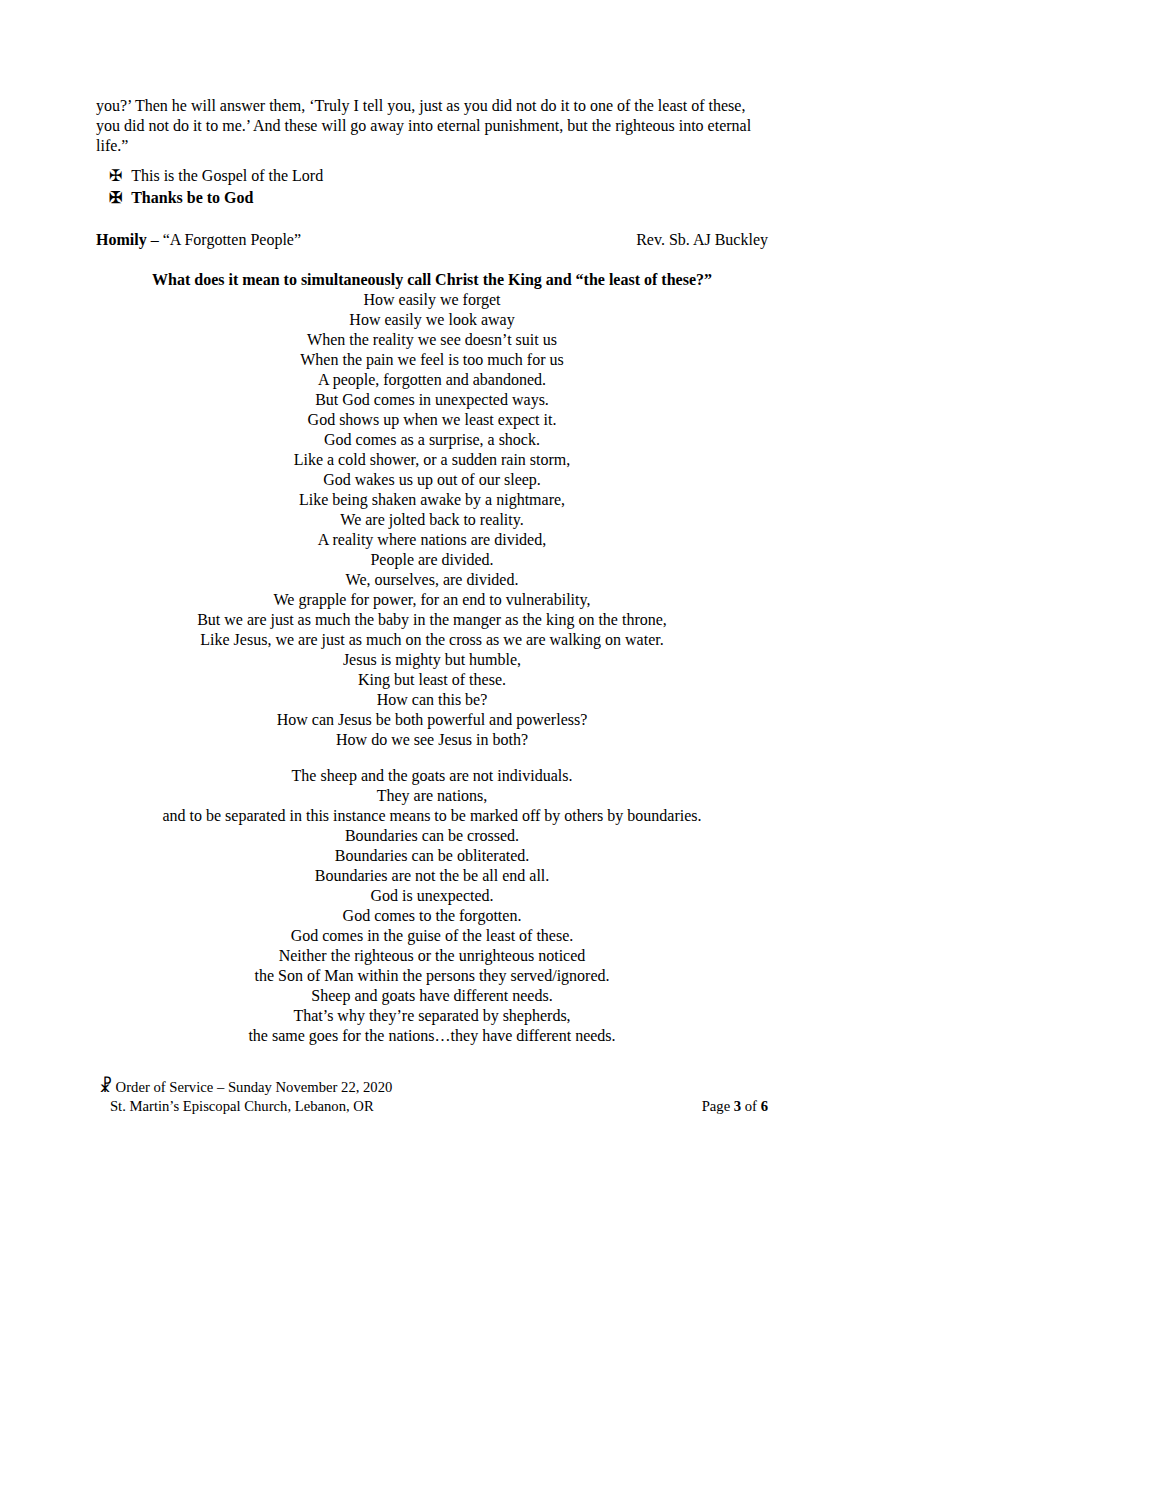you?’ Then he will answer them, ‘Truly I tell you, just as you did not do it to one of the least of these, you did not do it to me.’ And these will go away into eternal punishment, but the righteous into eternal life.”
This is the Gospel of the Lord
Thanks be to God
Homily – “A Forgotten People” Rev. Sb. AJ Buckley
What does it mean to simultaneously call Christ the King and “the least of these?”
How easily we forget
How easily we look away
When the reality we see doesn’t suit us
When the pain we feel is too much for us
A people, forgotten and abandoned.
But God comes in unexpected ways.
God shows up when we least expect it.
God comes as a surprise, a shock.
Like a cold shower, or a sudden rain storm,
God wakes us up out of our sleep.
Like being shaken awake by a nightmare,
We are jolted back to reality.
A reality where nations are divided,
People are divided.
We, ourselves, are divided.
We grapple for power, for an end to vulnerability,
But we are just as much the baby in the manger as the king on the throne,
Like Jesus, we are just as much on the cross as we are walking on water.
Jesus is mighty but humble,
King but least of these.
How can this be?
How can Jesus be both powerful and powerless?
How do we see Jesus in both?
The sheep and the goats are not individuals.
They are nations,
and to be separated in this instance means to be marked off by others by boundaries.
Boundaries can be crossed.
Boundaries can be obliterated.
Boundaries are not the be all end all.
God is unexpected.
God comes to the forgotten.
God comes in the guise of the least of these.
Neither the righteous or the unrighteous noticed
the Son of Man within the persons they served/ignored.
Sheep and goats have different needs.
That’s why they’re separated by shepherds,
the same goes for the nations…they have different needs.
☧ Order of Service – Sunday November 22, 2020
St. Martin’s Episcopal Church, Lebanon, OR Page 3 of 6